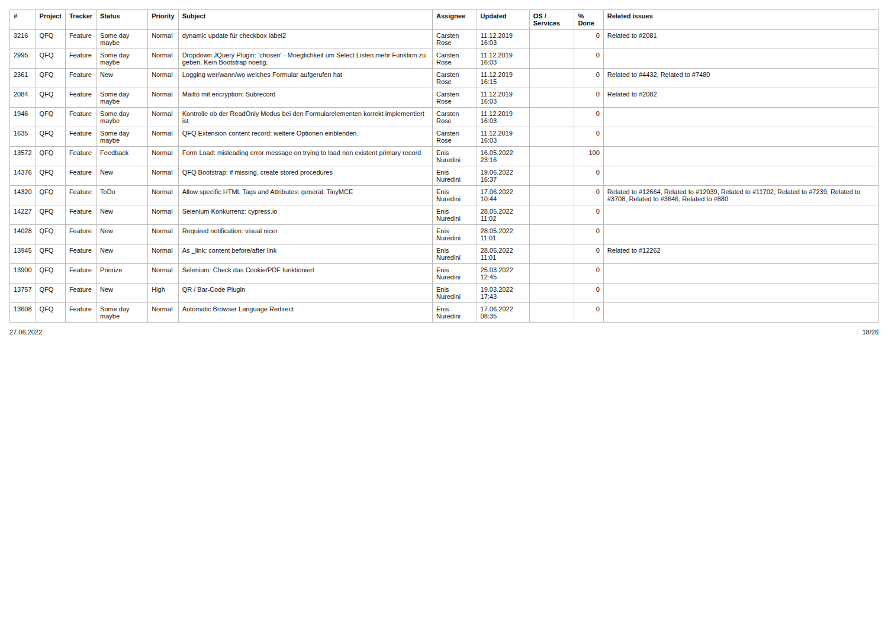| # | Project | Tracker | Status | Priority | Subject | Assignee | Updated | OS / Services | % Done | Related issues |
| --- | --- | --- | --- | --- | --- | --- | --- | --- | --- | --- |
| 3216 | QFQ | Feature | Some day maybe | Normal | dynamic update für checkbox label2 | Carsten Rose | 11.12.2019 16:03 | | 0 | Related to #2081 |
| 2995 | QFQ | Feature | Some day maybe | Normal | Dropdown JQuery Plugin: 'chosen' - Moeglichkeit um Select Listen mehr Funktion zu geben. Kein Bootstrap noetig. | Carsten Rose | 11.12.2019 16:03 | | 0 | |
| 2361 | QFQ | Feature | New | Normal | Logging wer/wann/wo welches Formular aufgerufen hat | Carsten Rose | 11.12.2019 16:15 | | 0 | Related to #4432, Related to #7480 |
| 2084 | QFQ | Feature | Some day maybe | Normal | Mailto mit encryption: Subrecord | Carsten Rose | 11.12.2019 16:03 | | 0 | Related to #2082 |
| 1946 | QFQ | Feature | Some day maybe | Normal | Kontrolle ob der ReadOnly Modus bei den Formularelementen korrekt implementiert ist | Carsten Rose | 11.12.2019 16:03 | | 0 | |
| 1635 | QFQ | Feature | Some day maybe | Normal | QFQ Extension content record: weitere Optionen einblenden. | Carsten Rose | 11.12.2019 16:03 | | 0 | |
| 13572 | QFQ | Feature | Feedback | Normal | Form Load: misleading error message on trying to load non existent primary record | Enis Nuredini | 16.05.2022 23:16 | | 100 | |
| 14376 | QFQ | Feature | New | Normal | QFQ Bootstrap: if missing, create stored procedures | Enis Nuredini | 19.06.2022 16:37 | | 0 | |
| 14320 | QFQ | Feature | ToDo | Normal | Allow specific HTML Tags and Attributes: general, TinyMCE | Enis Nuredini | 17.06.2022 10:44 | | 0 | Related to #12664, Related to #12039, Related to #11702, Related to #7239, Related to #3708, Related to #3646, Related to #880 |
| 14227 | QFQ | Feature | New | Normal | Selenium Konkurrenz: cypress.io | Enis Nuredini | 28.05.2022 11:02 | | 0 | |
| 14028 | QFQ | Feature | New | Normal | Required notification: visual nicer | Enis Nuredini | 28.05.2022 11:01 | | 0 | |
| 13945 | QFQ | Feature | New | Normal | As _link: content before/after link | Enis Nuredini | 28.05.2022 11:01 | | 0 | Related to #12262 |
| 13900 | QFQ | Feature | Priorize | Normal | Selenium: Check das Cookie/PDF funktioniert | Enis Nuredini | 25.03.2022 12:45 | | 0 | |
| 13757 | QFQ | Feature | New | High | QR / Bar-Code Plugin | Enis Nuredini | 19.03.2022 17:43 | | 0 | |
| 13608 | QFQ | Feature | Some day maybe | Normal | Automatic Browser Language Redirect | Enis Nuredini | 17.06.2022 08:35 | | 0 | |
27.06.2022 18/26